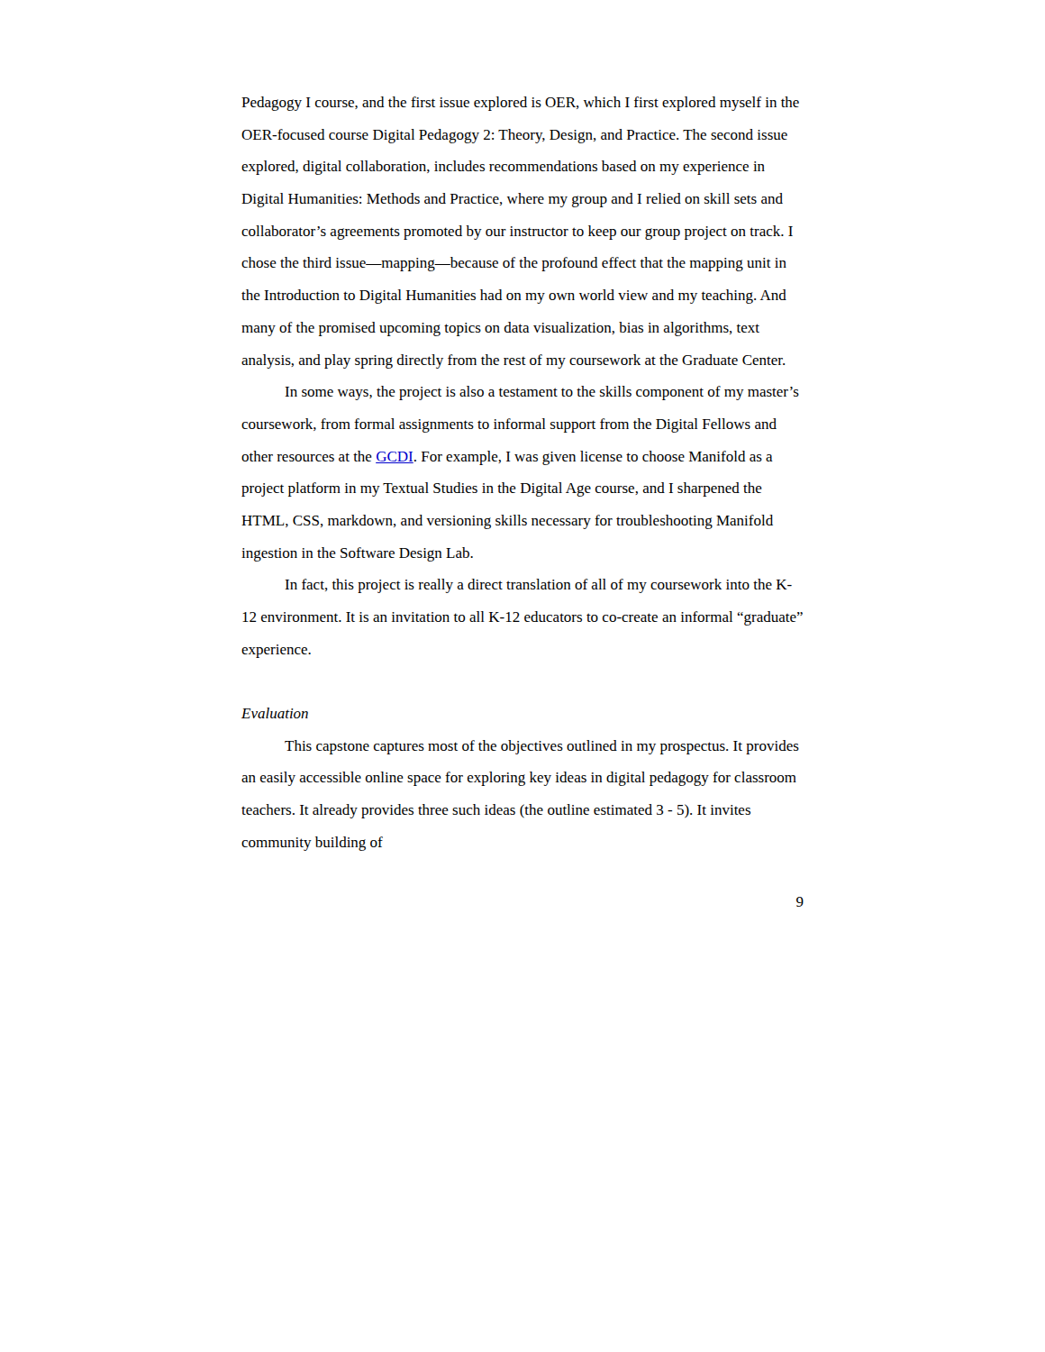Pedagogy I course, and the first issue explored is OER, which I first explored myself in the OER-focused course Digital Pedagogy 2: Theory, Design, and Practice. The second issue explored, digital collaboration, includes recommendations based on my experience in Digital Humanities: Methods and Practice, where my group and I relied on skill sets and collaborator’s agreements promoted by our instructor to keep our group project on track. I chose the third issue—mapping—because of the profound effect that the mapping unit in the Introduction to Digital Humanities had on my own world view and my teaching. And many of the promised upcoming topics on data visualization, bias in algorithms, text analysis, and play spring directly from the rest of my coursework at the Graduate Center.
In some ways, the project is also a testament to the skills component of my master’s coursework, from formal assignments to informal support from the Digital Fellows and other resources at the GCDI. For example, I was given license to choose Manifold as a project platform in my Textual Studies in the Digital Age course, and I sharpened the HTML, CSS, markdown, and versioning skills necessary for troubleshooting Manifold ingestion in the Software Design Lab.
In fact, this project is really a direct translation of all of my coursework into the K-12 environment. It is an invitation to all K-12 educators to co-create an informal “graduate” experience.
Evaluation
This capstone captures most of the objectives outlined in my prospectus. It provides an easily accessible online space for exploring key ideas in digital pedagogy for classroom teachers. It already provides three such ideas (the outline estimated 3 - 5). It invites community building of
9